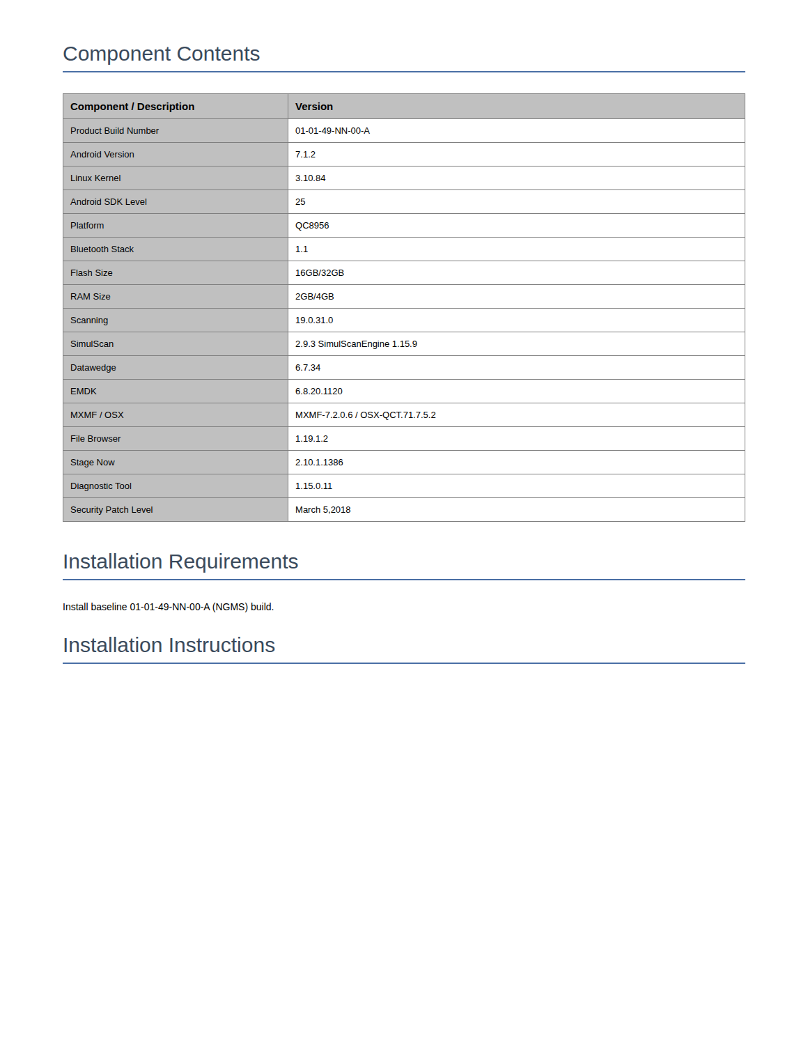Component Contents
| Component / Description | Version |
| --- | --- |
| Product Build Number | 01-01-49-NN-00-A |
| Android Version | 7.1.2 |
| Linux Kernel | 3.10.84 |
| Android SDK Level | 25 |
| Platform | QC8956 |
| Bluetooth Stack | 1.1 |
| Flash Size | 16GB/32GB |
| RAM Size | 2GB/4GB |
| Scanning | 19.0.31.0 |
| SimulScan | 2.9.3 SimulScanEngine 1.15.9 |
| Datawedge | 6.7.34 |
| EMDK | 6.8.20.1120 |
| MXMF / OSX | MXMF-7.2.0.6 / OSX-QCT.71.7.5.2 |
| File Browser | 1.19.1.2 |
| Stage Now | 2.10.1.1386 |
| Diagnostic Tool | 1.15.0.11 |
| Security Patch Level | March 5,2018 |
Installation Requirements
Install baseline 01-01-49-NN-00-A (NGMS) build.
Installation Instructions